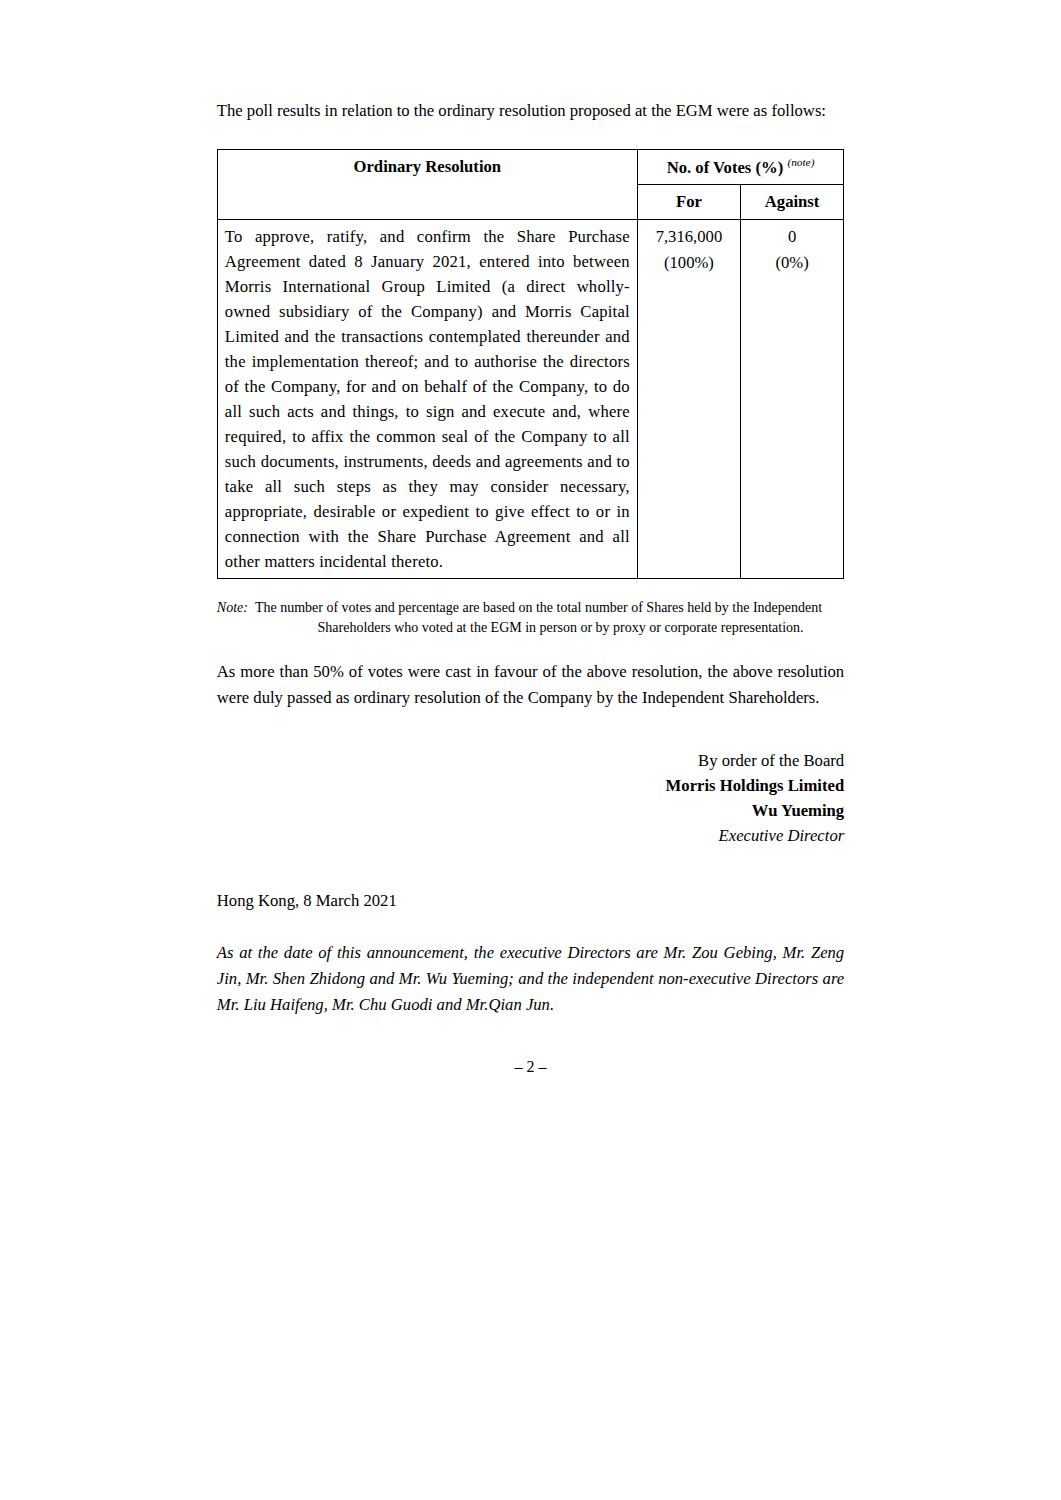The poll results in relation to the ordinary resolution proposed at the EGM were as follows:
| Ordinary Resolution | No. of Votes (%) (note) |
| --- | --- |
| For | Against |
| To approve, ratify, and confirm the Share Purchase Agreement dated 8 January 2021, entered into between Morris International Group Limited (a direct wholly-owned subsidiary of the Company) and Morris Capital Limited and the transactions contemplated thereunder and the implementation thereof; and to authorise the directors of the Company, for and on behalf of the Company, to do all such acts and things, to sign and execute and, where required, to affix the common seal of the Company to all such documents, instruments, deeds and agreements and to take all such steps as they may consider necessary, appropriate, desirable or expedient to give effect to or in connection with the Share Purchase Agreement and all other matters incidental thereto. | 7,316,000 (100%) | 0 (0%) |
Note: The number of votes and percentage are based on the total number of Shares held by the Independent Shareholders who voted at the EGM in person or by proxy or corporate representation.
As more than 50% of votes were cast in favour of the above resolution, the above resolution were duly passed as ordinary resolution of the Company by the Independent Shareholders.
By order of the Board
Morris Holdings Limited
Wu Yueming
Executive Director
Hong Kong, 8 March 2021
As at the date of this announcement, the executive Directors are Mr. Zou Gebing, Mr. Zeng Jin, Mr. Shen Zhidong and Mr. Wu Yueming; and the independent non-executive Directors are Mr. Liu Haifeng, Mr. Chu Guodi and Mr.Qian Jun.
– 2 –